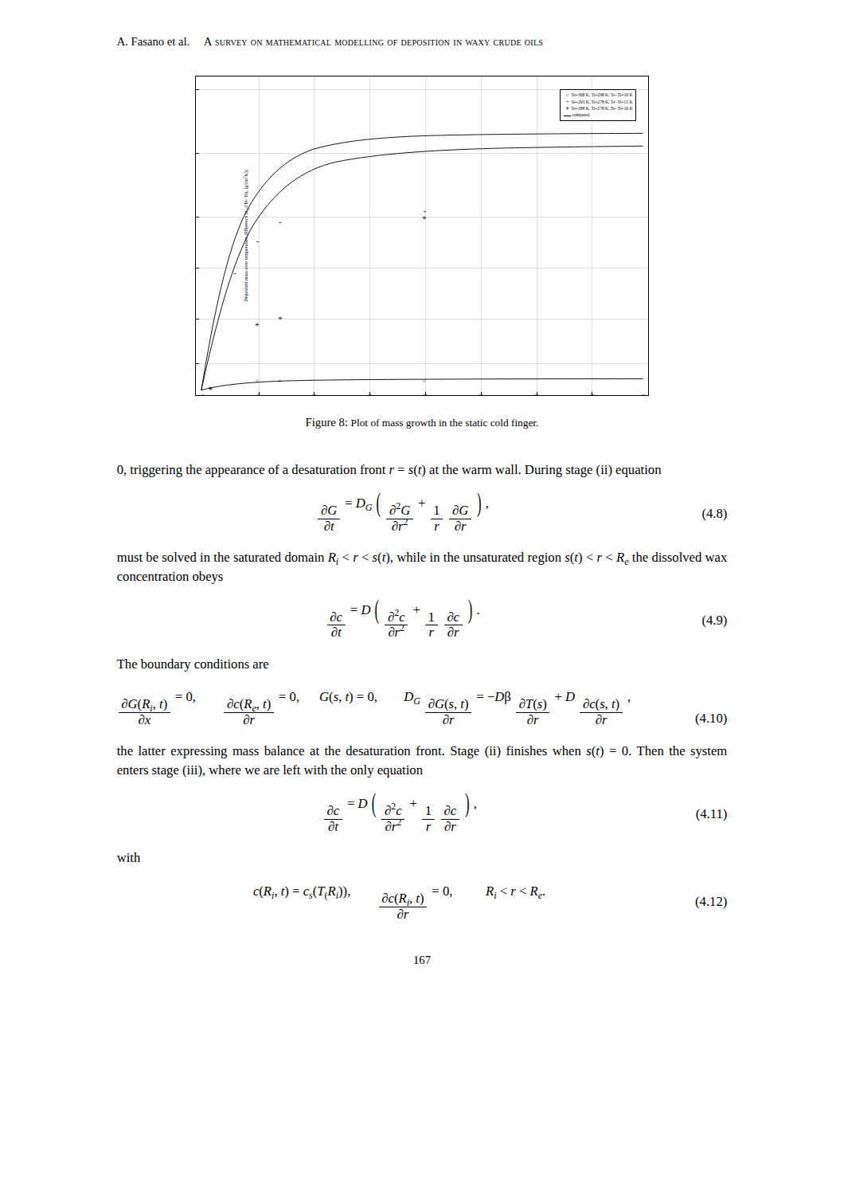A. Fasano et al. A survey on mathematical modelling of deposition in waxy crude oils
Oil A
Deposited mass over temperature difference mw/(Te−Ti), [g/(m2K)]
time [h]
60
50
40
30
20
10
0
0
5
10
15
20
25
30
35
40
○
○
○
○
+
+
+
+
+
✳
✳
✳
✳
○Te=308 K, Ti=298 K, Te−Ti=10 K
+Te=293 K, Ti=278 K, Te−Ti=15 K
✳Te=288 K, Ti=278 K, Te−Ti=10 K
computed
Figure 8: Plot of mass growth in the static cold finger.
0, triggering the appearance of a desaturation front r = s(t) at the warm wall. During stage (ii) equation
∂G∂t = DG ( ∂2G∂r2 + 1 r ∂G∂r ) ,
(4.8)
must be solved in the saturated domain Ri < r < s(t), while in the unsaturated region s(t) < r < Re the dissolved wax concentration obeys
∂c∂t = D ( ∂2c∂r2 + 1 r ∂c∂r ) .
(4.9)
The boundary conditions are
∂G(Ri, t)∂x = 0, ∂c(Re, t)∂r = 0, G(s, t) = 0, DG ∂G(s, t)∂r = −Dβ ∂T(s)∂r + D ∂c(s, t)∂r ,
(4.10)
the latter expressing mass balance at the desaturation front. Stage (ii) finishes when s(t) = 0. Then the system enters stage (iii), where we are left with the only equation
∂c∂t = D ( ∂2c∂r2 + 1 r ∂c∂r ) ,
(4.11)
with
c(Ri, t) = cs(T(Ri)), ∂c(Ri, t)∂r = 0, Ri < r < Re.
(4.12)
167